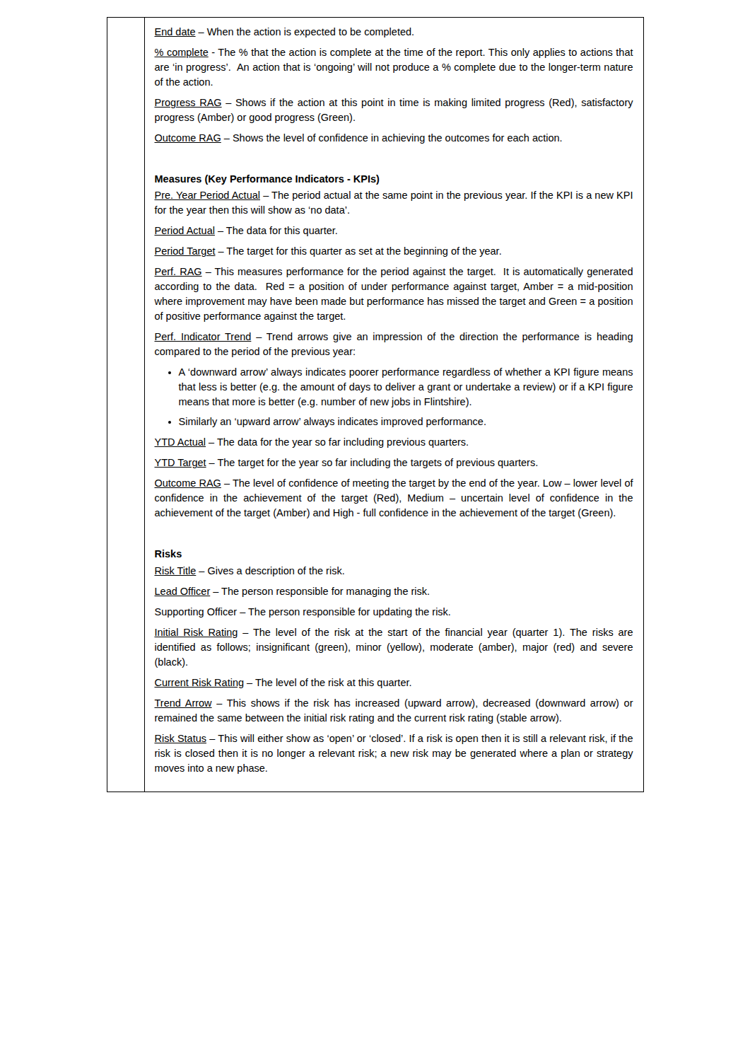End date – When the action is expected to be completed.
% complete - The % that the action is complete at the time of the report. This only applies to actions that are ‘in progress’. An action that is ‘ongoing’ will not produce a % complete due to the longer-term nature of the action.
Progress RAG – Shows if the action at this point in time is making limited progress (Red), satisfactory progress (Amber) or good progress (Green).
Outcome RAG – Shows the level of confidence in achieving the outcomes for each action.
Measures (Key Performance Indicators - KPIs)
Pre. Year Period Actual – The period actual at the same point in the previous year. If the KPI is a new KPI for the year then this will show as ‘no data’.
Period Actual – The data for this quarter.
Period Target – The target for this quarter as set at the beginning of the year.
Perf. RAG – This measures performance for the period against the target. It is automatically generated according to the data. Red = a position of under performance against target, Amber = a mid-position where improvement may have been made but performance has missed the target and Green = a position of positive performance against the target.
Perf. Indicator Trend – Trend arrows give an impression of the direction the performance is heading compared to the period of the previous year:
A ‘downward arrow’ always indicates poorer performance regardless of whether a KPI figure means that less is better (e.g. the amount of days to deliver a grant or undertake a review) or if a KPI figure means that more is better (e.g. number of new jobs in Flintshire).
Similarly an ‘upward arrow’ always indicates improved performance.
YTD Actual – The data for the year so far including previous quarters.
YTD Target – The target for the year so far including the targets of previous quarters.
Outcome RAG – The level of confidence of meeting the target by the end of the year. Low – lower level of confidence in the achievement of the target (Red), Medium – uncertain level of confidence in the achievement of the target (Amber) and High - full confidence in the achievement of the target (Green).
Risks
Risk Title – Gives a description of the risk.
Lead Officer – The person responsible for managing the risk.
Supporting Officer – The person responsible for updating the risk.
Initial Risk Rating – The level of the risk at the start of the financial year (quarter 1). The risks are identified as follows; insignificant (green), minor (yellow), moderate (amber), major (red) and severe (black).
Current Risk Rating – The level of the risk at this quarter.
Trend Arrow – This shows if the risk has increased (upward arrow), decreased (downward arrow) or remained the same between the initial risk rating and the current risk rating (stable arrow).
Risk Status – This will either show as ‘open’ or ‘closed’. If a risk is open then it is still a relevant risk, if the risk is closed then it is no longer a relevant risk; a new risk may be generated where a plan or strategy moves into a new phase.